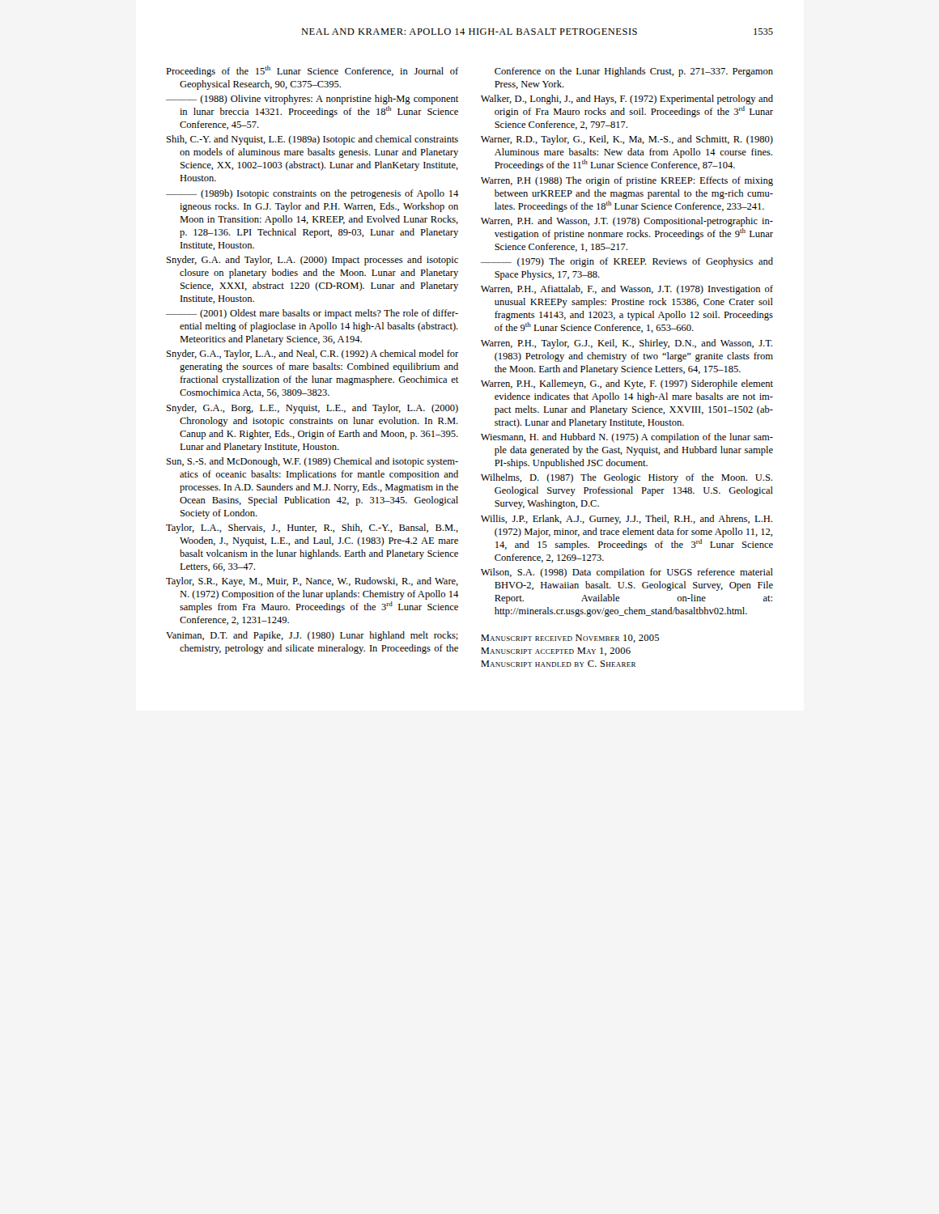NEAL AND KRAMER: APOLLO 14 HIGH-AL BASALT PETROGENESIS 1535
Proceedings of the 15th Lunar Science Conference, in Journal of Geophysical Research, 90, C375–C395.
——— (1988) Olivine vitrophyres: A nonpristine high-Mg component in lunar breccia 14321. Proceedings of the 18th Lunar Science Conference, 45–57.
Shih, C.-Y. and Nyquist, L.E. (1989a) Isotopic and chemical constraints on models of aluminous mare basalts genesis. Lunar and Planetary Science, XX, 1002–1003 (abstract). Lunar and PlanKetary Institute, Houston.
——— (1989b) Isotopic constraints on the petrogenesis of Apollo 14 igneous rocks. In G.J. Taylor and P.H. Warren, Eds., Workshop on Moon in Transition: Apollo 14, KREEP, and Evolved Lunar Rocks, p. 128–136. LPI Technical Report, 89-03, Lunar and Planetary Institute, Houston.
Snyder, G.A. and Taylor, L.A. (2000) Impact processes and isotopic closure on planetary bodies and the Moon. Lunar and Planetary Science, XXXI, abstract 1220 (CD-ROM). Lunar and Planetary Institute, Houston.
——— (2001) Oldest mare basalts or impact melts? The role of differential melting of plagioclase in Apollo 14 high-Al basalts (abstract). Meteoritics and Planetary Science, 36, A194.
Snyder, G.A., Taylor, L.A., and Neal, C.R. (1992) A chemical model for generating the sources of mare basalts: Combined equilibrium and fractional crystallization of the lunar magmasphere. Geochimica et Cosmochimica Acta, 56, 3809–3823.
Snyder, G.A., Borg, L.E., Nyquist, L.E., and Taylor, L.A. (2000) Chronology and isotopic constraints on lunar evolution. In R.M. Canup and K. Righter, Eds., Origin of Earth and Moon, p. 361–395. Lunar and Planetary Institute, Houston.
Sun, S.-S. and McDonough, W.F. (1989) Chemical and isotopic systematics of oceanic basalts: Implications for mantle composition and processes. In A.D. Saunders and M.J. Norry, Eds., Magmatism in the Ocean Basins, Special Publication 42, p. 313–345. Geological Society of London.
Taylor, L.A., Shervais, J., Hunter, R., Shih, C.-Y., Bansal, B.M., Wooden, J., Nyquist, L.E., and Laul, J.C. (1983) Pre-4.2 AE mare basalt volcanism in the lunar highlands. Earth and Planetary Science Letters, 66, 33–47.
Taylor, S.R., Kaye, M., Muir, P., Nance, W., Rudowski, R., and Ware, N. (1972) Composition of the lunar uplands: Chemistry of Apollo 14 samples from Fra Mauro. Proceedings of the 3rd Lunar Science Conference, 2, 1231–1249.
Vaniman, D.T. and Papike, J.J. (1980) Lunar highland melt rocks; chemistry, petrology and silicate mineralogy. In Proceedings of the Conference on the Lunar Highlands Crust, p. 271–337. Pergamon Press, New York.
Walker, D., Longhi, J., and Hays, F. (1972) Experimental petrology and origin of Fra Mauro rocks and soil. Proceedings of the 3rd Lunar Science Conference, 2, 797–817.
Warner, R.D., Taylor, G., Keil, K., Ma, M.-S., and Schmitt, R. (1980) Aluminous mare basalts: New data from Apollo 14 course fines. Proceedings of the 11th Lunar Science Conference, 87–104.
Warren, P.H (1988) The origin of pristine KREEP: Effects of mixing between urKREEP and the magmas parental to the mg-rich cumulates. Proceedings of the 18th Lunar Science Conference, 233–241.
Warren, P.H. and Wasson, J.T. (1978) Compositional-petrographic investigation of pristine nonmare rocks. Proceedings of the 9th Lunar Science Conference, 1, 185–217.
——— (1979) The origin of KREEP. Reviews of Geophysics and Space Physics, 17, 73–88.
Warren, P.H., Afiattalab, F., and Wasson, J.T. (1978) Investigation of unusual KREEPy samples: Prostine rock 15386, Cone Crater soil fragments 14143, and 12023, a typical Apollo 12 soil. Proceedings of the 9th Lunar Science Conference, 1, 653–660.
Warren, P.H., Taylor, G.J., Keil, K., Shirley, D.N., and Wasson, J.T. (1983) Petrology and chemistry of two “large” granite clasts from the Moon. Earth and Planetary Science Letters, 64, 175–185.
Warren, P.H., Kallemeyn, G., and Kyte, F. (1997) Siderophile element evidence indicates that Apollo 14 high-Al mare basalts are not impact melts. Lunar and Planetary Science, XXVIII, 1501–1502 (abstract). Lunar and Planetary Institute, Houston.
Wiesmann, H. and Hubbard N. (1975) A compilation of the lunar sample data generated by the Gast, Nyquist, and Hubbard lunar sample PI-ships. Unpublished JSC document.
Wilhelms, D. (1987) The Geologic History of the Moon. U.S. Geological Survey Professional Paper 1348. U.S. Geological Survey, Washington, D.C.
Willis, J.P., Erlank, A.J., Gurney, J.J., Theil, R.H., and Ahrens, L.H. (1972) Major, minor, and trace element data for some Apollo 11, 12, 14, and 15 samples. Proceedings of the 3rd Lunar Science Conference, 2, 1269–1273.
Wilson, S.A. (1998) Data compilation for USGS reference material BHVO-2, Hawaiian basalt. U.S. Geological Survey, Open File Report. Available on-line at: http://minerals.cr.usgs.gov/geo_chem_stand/basaltbhv02.html.
Manuscript received November 10, 2005
Manuscript accepted May 1, 2006
Manuscript handled by C. Shearer